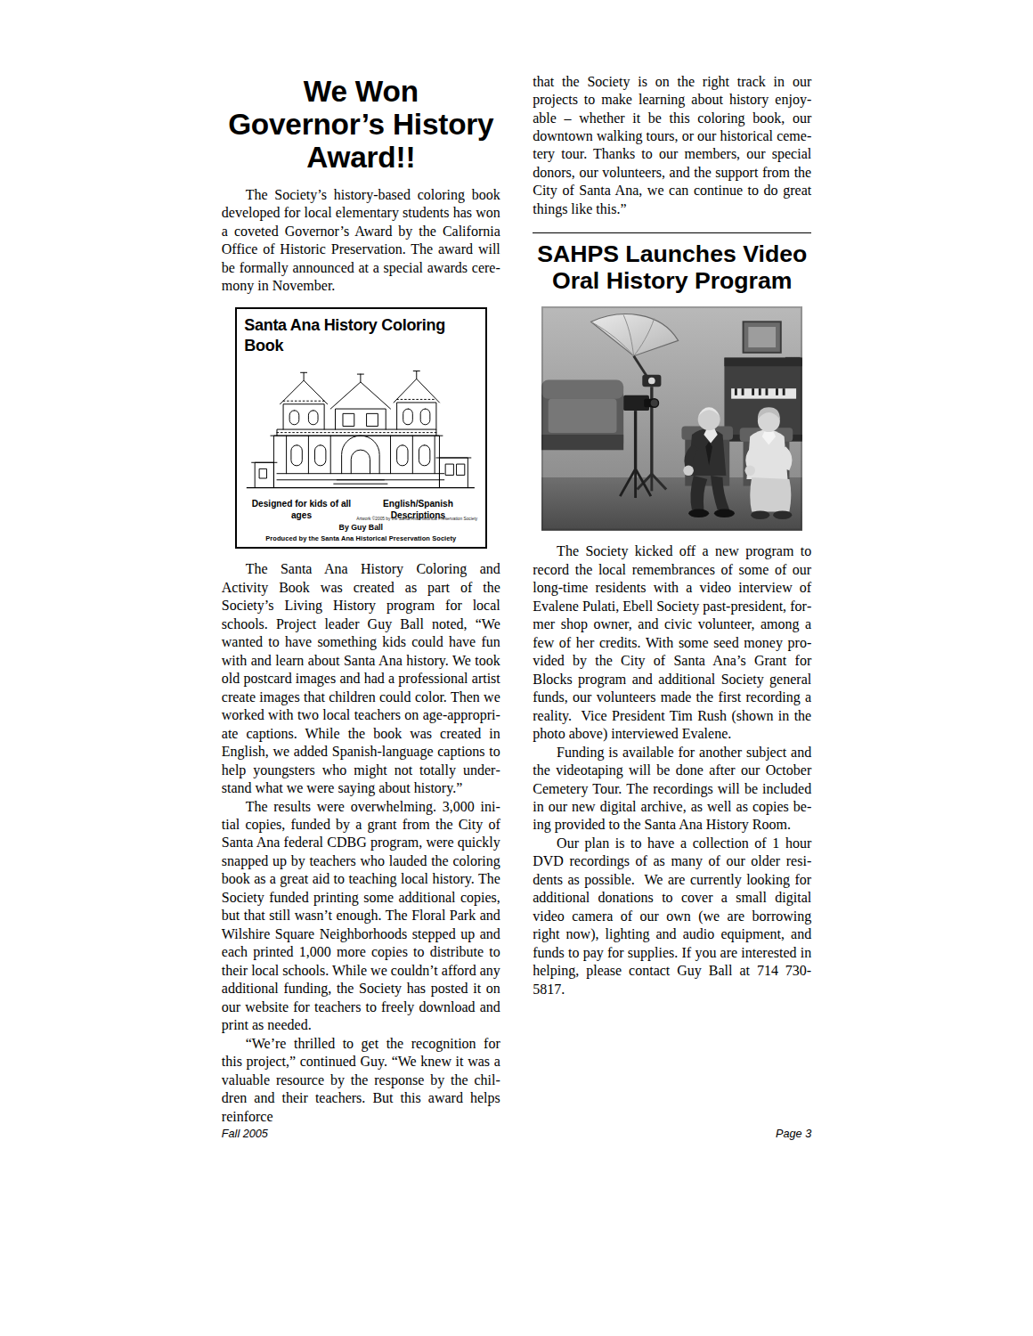We Won Governor’s History Award!!
The Society’s history-based coloring book developed for local elementary students has won a coveted Governor’s Award by the California Office of Historic Preservation. The award will be formally announced at a special awards ceremony in November.
Santa Ana History Coloring Book
Designed for kids of all ages English/Spanish Descriptions
Artwork ©2005 by the Santa Ana Historical Preservation Society
By Guy Ball
Produced by the Santa Ana Historical Preservation Society
The Santa Ana History Coloring and Activity Book was created as part of the Society’s Living History program for local schools. Project leader Guy Ball noted, “We wanted to have something kids could have fun with and learn about Santa Ana history. We took old postcard images and had a professional artist create images that children could color. Then we worked with two local teachers on age-appropriate captions. While the book was created in English, we added Spanish-language captions to help youngsters who might not totally understand what we were saying about history.”
The results were overwhelming. 3,000 initial copies, funded by a grant from the City of Santa Ana federal CDBG program, were quickly snapped up by teachers who lauded the coloring book as a great aid to teaching local history. The Society funded printing some additional copies, but that still wasn’t enough. The Floral Park and Wilshire Square Neighborhoods stepped up and each printed 1,000 more copies to distribute to their local schools. While we couldn’t afford any additional funding, the Society has posted it on our website for teachers to freely download and print as needed.
“We’re thrilled to get the recognition for this project,” continued Guy. “We knew it was a valuable resource by the response by the children and their teachers. But this award helps reinforce
that the Society is on the right track in our projects to make learning about history enjoyable – whether it be this coloring book, our downtown walking tours, or our historical cemetery tour. Thanks to our members, our special donors, our volunteers, and the support from the City of Santa Ana, we can continue to do great things like this.”
SAHPS Launches Video Oral History Program
The Society kicked off a new program to record the local remembrances of some of our long-time residents with a video interview of Evalene Pulati, Ebell Society past-president, former shop owner, and civic volunteer, among a few of her credits. With some seed money provided by the City of Santa Ana’s Grant for Blocks program and additional Society general funds, our volunteers made the first recording a reality. Vice President Tim Rush (shown in the photo above) interviewed Evalene.
Funding is available for another subject and the videotaping will be done after our October Cemetery Tour. The recordings will be included in our new digital archive, as well as copies being provided to the Santa Ana History Room.
Our plan is to have a collection of 1 hour DVD recordings of as many of our older residents as possible. We are currently looking for additional donations to cover a small digital video camera of our own (we are borrowing right now), lighting and audio equipment, and funds to pay for supplies. If you are interested in helping, please contact Guy Ball at 714 730-5817.
Fall 2005 Page 3